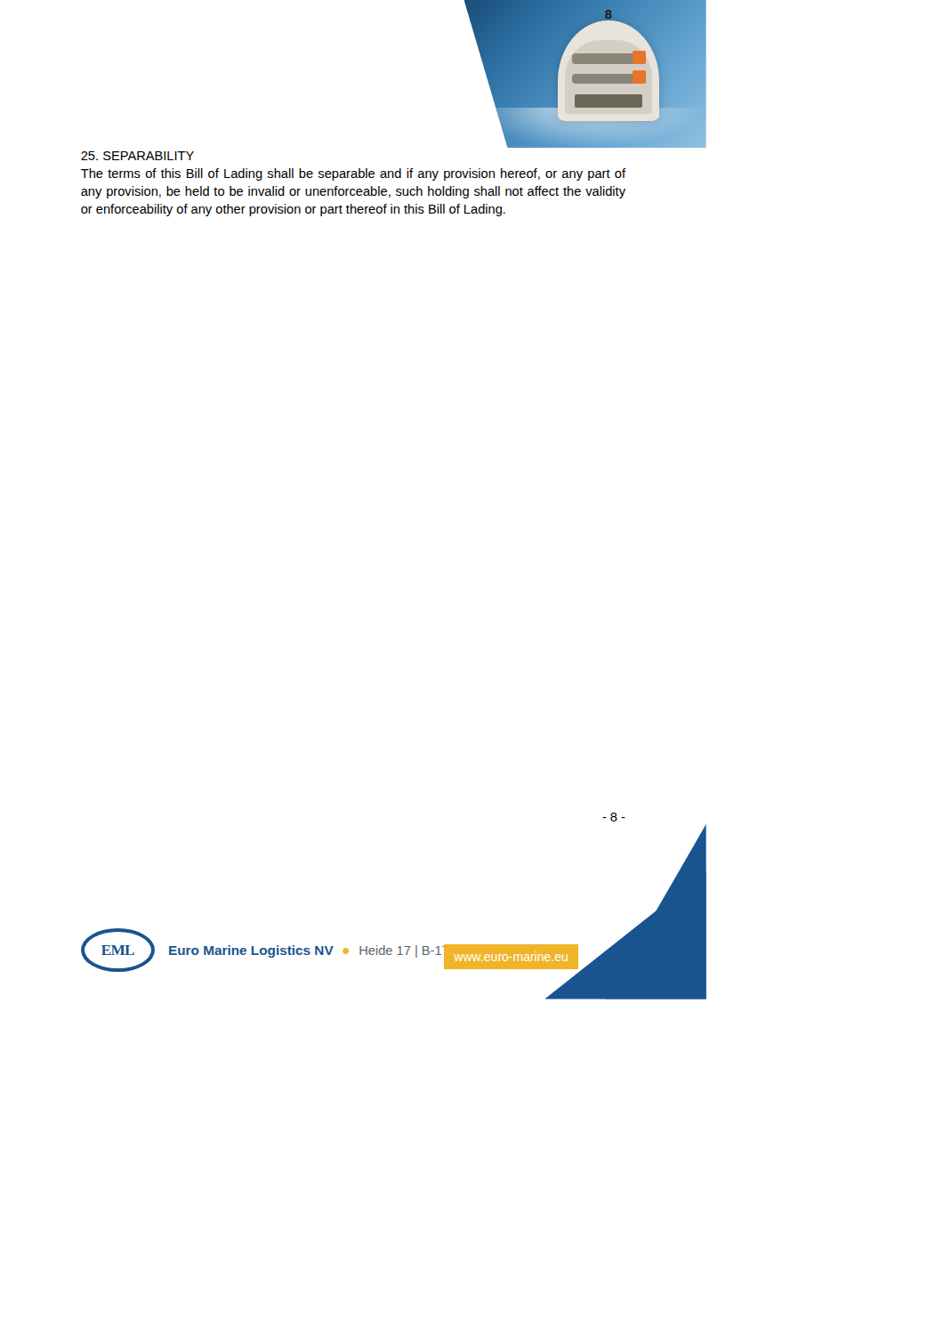8
25. SEPARABILITY
The terms of this Bill of Lading shall be separable and if any provision hereof, or any part of any provision, be held to be invalid or unenforceable, such holding shall not affect the validity or enforceability of any other provision or part thereof in this Bill of Lading.
- 8 -
EML
Euro Marine Logistics NV ● Heide 17 | B-1780 Wemmel
www.euro-marine.eu